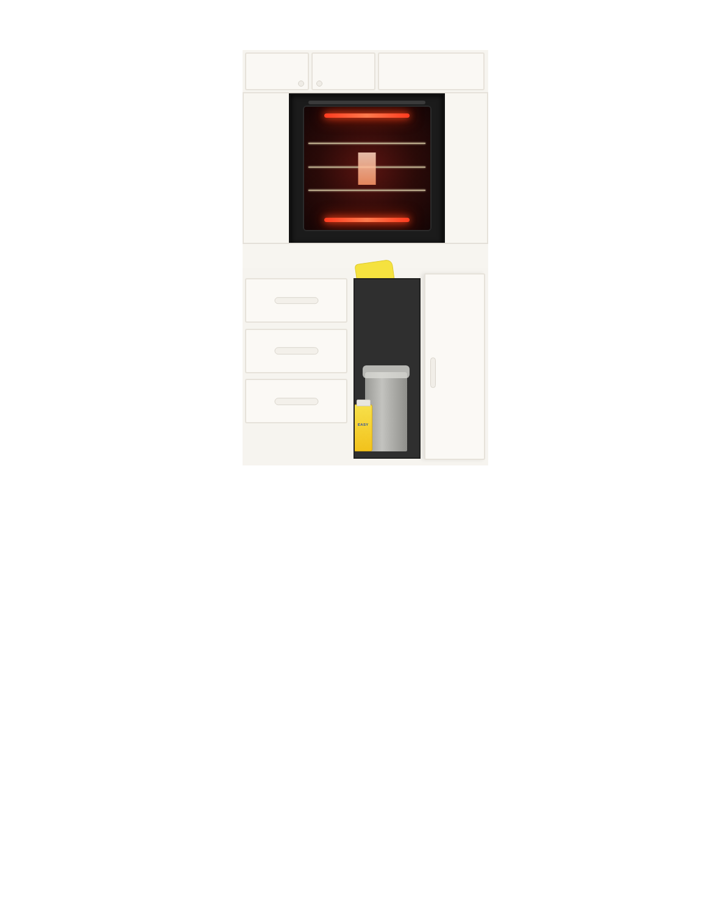EASY